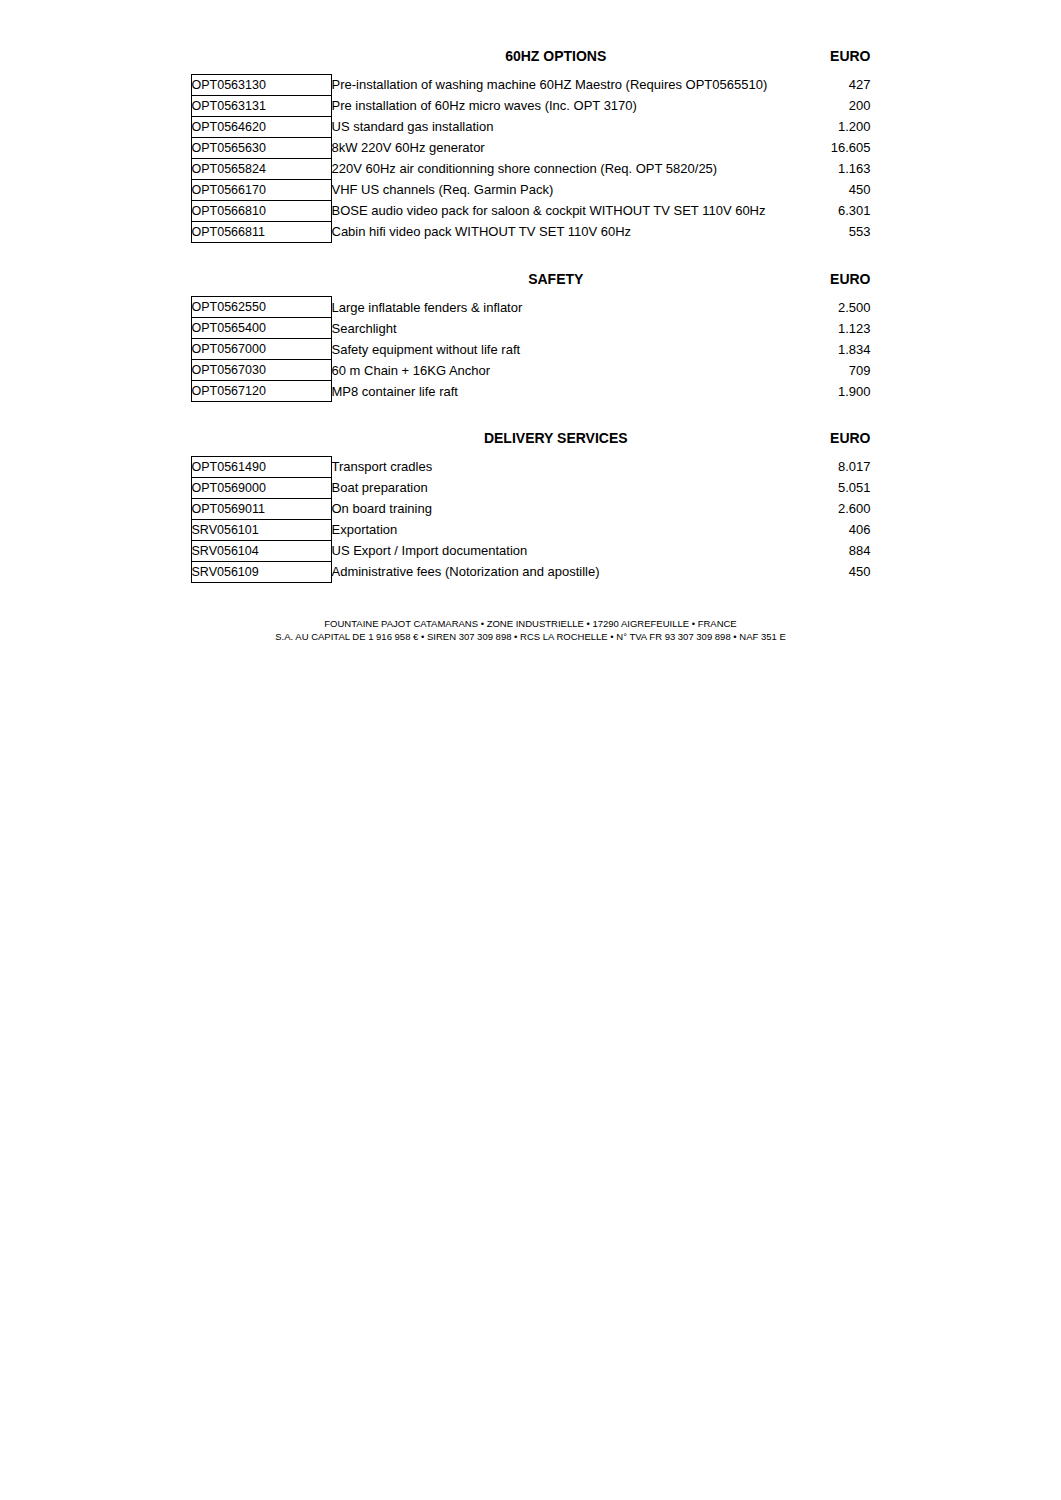| | 60HZ OPTIONS | EURO |
| --- | --- | --- |
| OPT0563130 | Pre-installation of washing machine 60HZ Maestro (Requires OPT0565510) | 427 |
| OPT0563131 | Pre installation of 60Hz micro waves (Inc. OPT 3170) | 200 |
| OPT0564620 | US standard gas installation | 1.200 |
| OPT0565630 | 8kW 220V 60Hz generator | 16.605 |
| OPT0565824 | 220V 60Hz air conditionning shore connection (Req. OPT 5820/25) | 1.163 |
| OPT0566170 | VHF US channels (Req. Garmin Pack) | 450 |
| OPT0566810 | BOSE audio video pack for saloon & cockpit WITHOUT TV SET 110V 60Hz | 6.301 |
| OPT0566811 | Cabin hifi video pack WITHOUT TV SET 110V 60Hz | 553 |
| | SAFETY | EURO |
| OPT0562550 | Large inflatable fenders & inflator | 2.500 |
| OPT0565400 | Searchlight | 1.123 |
| OPT0567000 | Safety equipment without life raft | 1.834 |
| OPT0567030 | 60 m Chain + 16KG Anchor | 709 |
| OPT0567120 | MP8 container life raft | 1.900 |
| | DELIVERY SERVICES | EURO |
| OPT0561490 | Transport cradles | 8.017 |
| OPT0569000 | Boat preparation | 5.051 |
| OPT0569011 | On board training | 2.600 |
| SRV056101 | Exportation | 406 |
| SRV056104 | US Export / Import documentation | 884 |
| SRV056109 | Administrative fees (Notorization and apostille) | 450 |
FOUNTAINE PAJOT CATAMARANS • ZONE INDUSTRIELLE • 17290 AIGREFEUILLE • FRANCE
S.A. AU CAPITAL DE 1 916 958 € • SIREN 307 309 898 • RCS LA ROCHELLE • N° TVA FR 93 307 309 898 • NAF 351 E